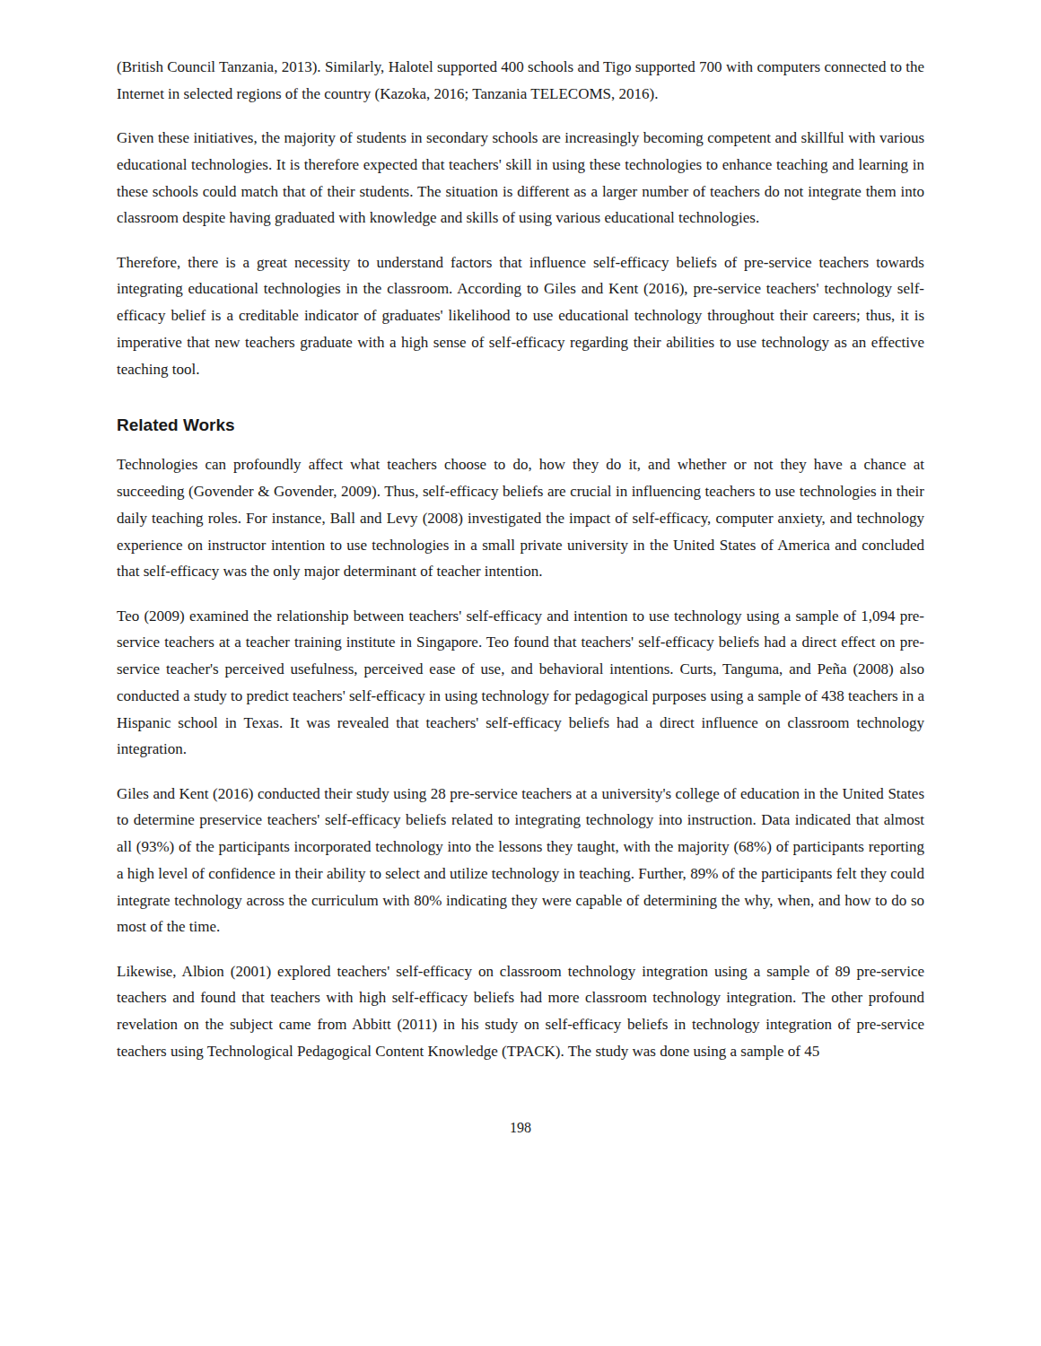(British Council Tanzania, 2013). Similarly, Halotel supported 400 schools and Tigo supported 700 with computers connected to the Internet in selected regions of the country (Kazoka, 2016; Tanzania TELECOMS, 2016).
Given these initiatives, the majority of students in secondary schools are increasingly becoming competent and skillful with various educational technologies. It is therefore expected that teachers' skill in using these technologies to enhance teaching and learning in these schools could match that of their students. The situation is different as a larger number of teachers do not integrate them into classroom despite having graduated with knowledge and skills of using various educational technologies.
Therefore, there is a great necessity to understand factors that influence self-efficacy beliefs of pre-service teachers towards integrating educational technologies in the classroom. According to Giles and Kent (2016), pre-service teachers' technology self-efficacy belief is a creditable indicator of graduates' likelihood to use educational technology throughout their careers; thus, it is imperative that new teachers graduate with a high sense of self-efficacy regarding their abilities to use technology as an effective teaching tool.
Related Works
Technologies can profoundly affect what teachers choose to do, how they do it, and whether or not they have a chance at succeeding (Govender & Govender, 2009). Thus, self-efficacy beliefs are crucial in influencing teachers to use technologies in their daily teaching roles. For instance, Ball and Levy (2008) investigated the impact of self-efficacy, computer anxiety, and technology experience on instructor intention to use technologies in a small private university in the United States of America and concluded that self-efficacy was the only major determinant of teacher intention.
Teo (2009) examined the relationship between teachers' self-efficacy and intention to use technology using a sample of 1,094 pre-service teachers at a teacher training institute in Singapore. Teo found that teachers' self-efficacy beliefs had a direct effect on pre-service teacher's perceived usefulness, perceived ease of use, and behavioral intentions. Curts, Tanguma, and Peña (2008) also conducted a study to predict teachers' self-efficacy in using technology for pedagogical purposes using a sample of 438 teachers in a Hispanic school in Texas. It was revealed that teachers' self-efficacy beliefs had a direct influence on classroom technology integration.
Giles and Kent (2016) conducted their study using 28 pre-service teachers at a university's college of education in the United States to determine preservice teachers' self-efficacy beliefs related to integrating technology into instruction. Data indicated that almost all (93%) of the participants incorporated technology into the lessons they taught, with the majority (68%) of participants reporting a high level of confidence in their ability to select and utilize technology in teaching. Further, 89% of the participants felt they could integrate technology across the curriculum with 80% indicating they were capable of determining the why, when, and how to do so most of the time.
Likewise, Albion (2001) explored teachers' self-efficacy on classroom technology integration using a sample of 89 pre-service teachers and found that teachers with high self-efficacy beliefs had more classroom technology integration. The other profound revelation on the subject came from Abbitt (2011) in his study on self-efficacy beliefs in technology integration of pre-service teachers using Technological Pedagogical Content Knowledge (TPACK). The study was done using a sample of 45
198